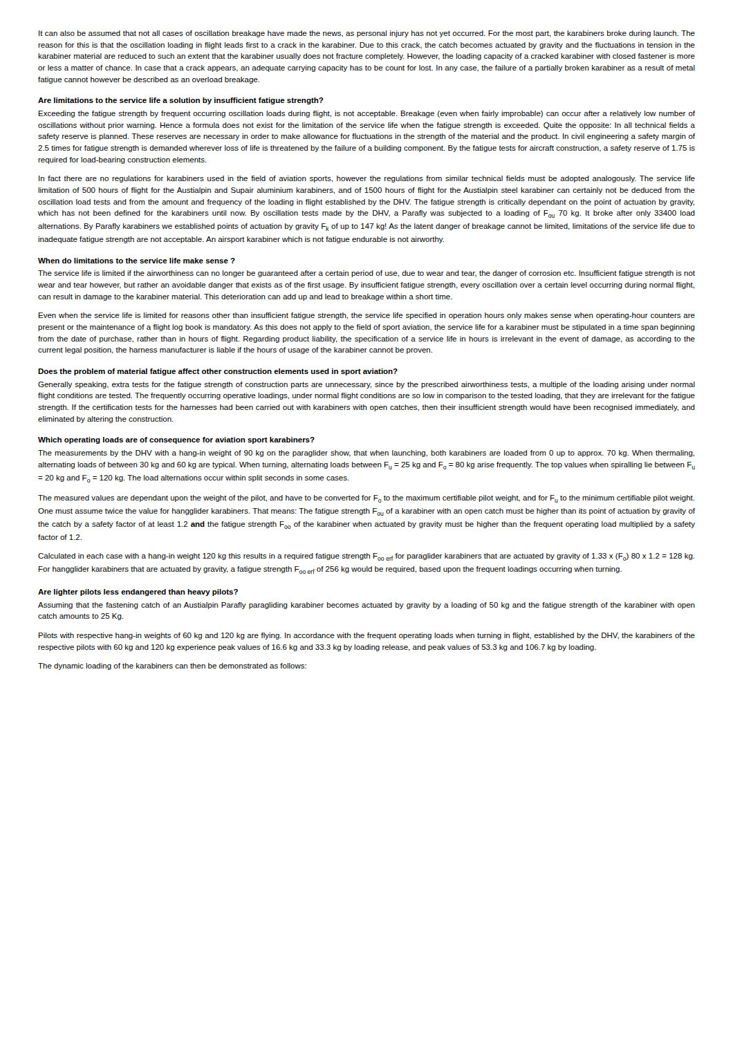It can also be assumed that not all cases of oscillation breakage have made the news, as personal injury has not yet occurred. For the most part, the karabiners broke during launch. The reason for this is that the oscillation loading in flight leads first to a crack in the karabiner. Due to this crack, the catch becomes actuated by gravity and the fluctuations in tension in the karabiner material are reduced to such an extent that the karabiner usually does not fracture completely. However, the loading capacity of a cracked karabiner with closed fastener is more or less a matter of chance. In case that a crack appears, an adequate carrying capacity has to be count for lost. In any case, the failure of a partially broken karabiner as a result of metal fatigue cannot however be described as an overload breakage.
Are limitations to the service life a solution by insufficient fatigue strength?
Exceeding the fatigue strength by frequent occurring oscillation loads during flight, is not acceptable. Breakage (even when fairly improbable) can occur after a relatively low number of oscillations without prior warning. Hence a formula does not exist for the limitation of the service life when the fatigue strength is exceeded. Quite the opposite: In all technical fields a safety reserve is planned. These reserves are necessary in order to make allowance for fluctuations in the strength of the material and the product. In civil engineering a safety margin of 2.5 times for fatigue strength is demanded wherever loss of life is threatened by the failure of a building component. By the fatigue tests for aircraft construction, a safety reserve of 1.75 is required for load-bearing construction elements.
In fact there are no regulations for karabiners used in the field of aviation sports, however the regulations from similar technical fields must be adopted analogously. The service life limitation of 500 hours of flight for the Austialpin and Supair aluminium karabiners, and of 1500 hours of flight for the Austialpin steel karabiner can certainly not be deduced from the oscillation load tests and from the amount and frequency of the loading in flight established by the DHV. The fatigue strength is critically dependant on the point of actuation by gravity, which has not been defined for the karabiners until now. By oscillation tests made by the DHV, a Parafly was subjected to a loading of Fou 70 kg. It broke after only 33400 load alternations. By Parafly karabiners we established points of actuation by gravity Fk of up to 147 kg! As the latent danger of breakage cannot be limited, limitations of the service life due to inadequate fatigue strength are not acceptable. An airsport karabiner which is not fatigue endurable is not airworthy.
When do limitations to the service life make sense ?
The service life is limited if the airworthiness can no longer be guaranteed after a certain period of use, due to wear and tear, the danger of corrosion etc. Insufficient fatigue strength is not wear and tear however, but rather an avoidable danger that exists as of the first usage. By insufficient fatigue strength, every oscillation over a certain level occurring during normal flight, can result in damage to the karabiner material. This deterioration can add up and lead to breakage within a short time.
Even when the service life is limited for reasons other than insufficient fatigue strength, the service life specified in operation hours only makes sense when operating-hour counters are present or the maintenance of a flight log book is mandatory. As this does not apply to the field of sport aviation, the service life for a karabiner must be stipulated in a time span beginning from the date of purchase, rather than in hours of flight. Regarding product liability, the specification of a service life in hours is irrelevant in the event of damage, as according to the current legal position, the harness manufacturer is liable if the hours of usage of the karabiner cannot be proven.
Does the problem of material fatigue affect other construction elements used in sport aviation?
Generally speaking, extra tests for the fatigue strength of construction parts are unnecessary, since by the prescribed airworthiness tests, a multiple of the loading arising under normal flight conditions are tested. The frequently occurring operative loadings, under normal flight conditions are so low in comparison to the tested loading, that they are irrelevant for the fatigue strength. If the certification tests for the harnesses had been carried out with karabiners with open catches, then their insufficient strength would have been recognised immediately, and eliminated by altering the construction.
Which operating loads are of consequence for aviation sport karabiners?
The measurements by the DHV with a hang-in weight of 90 kg on the paraglider show, that when launching, both karabiners are loaded from 0 up to approx. 70 kg. When thermaling, alternating loads of between 30 kg and 60 kg are typical. When turning, alternating loads between Fu = 25 kg and Fo = 80 kg arise frequently. The top values when spiralling lie between Fu = 20 kg and Fo = 120 kg. The load alternations occur within split seconds in some cases.
The measured values are dependant upon the weight of the pilot, and have to be converted for Fo to the maximum certifiable pilot weight, and for Fu to the minimum certifiable pilot weight. One must assume twice the value for hangglider karabiners. That means: The fatigue strength Fou of a karabiner with an open catch must be higher than its point of actuation by gravity of the catch by a safety factor of at least 1.2 and the fatigue strength Foo of the karabiner when actuated by gravity must be higher than the frequent operating load multiplied by a safety factor of 1.2.
Calculated in each case with a hang-in weight 120 kg this results in a required fatigue strength Foo erf for paraglider karabiners that are actuated by gravity of 1.33 x (Fo) 80 x 1.2 = 128 kg. For hangglider karabiners that are actuated by gravity, a fatigue strength Foo erf of 256 kg would be required, based upon the frequent loadings occurring when turning.
Are lighter pilots less endangered than heavy pilots?
Assuming that the fastening catch of an Austialpin Parafly paragliding karabiner becomes actuated by gravity by a loading of 50 kg and the fatigue strength of the karabiner with open catch amounts to 25 Kg.
Pilots with respective hang-in weights of 60 kg and 120 kg are flying. In accordance with the frequent operating loads when turning in flight, established by the DHV, the karabiners of the respective pilots with 60 kg and 120 kg experience peak values of 16.6 kg and 33.3 kg by loading release, and peak values of 53.3 kg and 106.7 kg by loading.
The dynamic loading of the karabiners can then be demonstrated as follows: